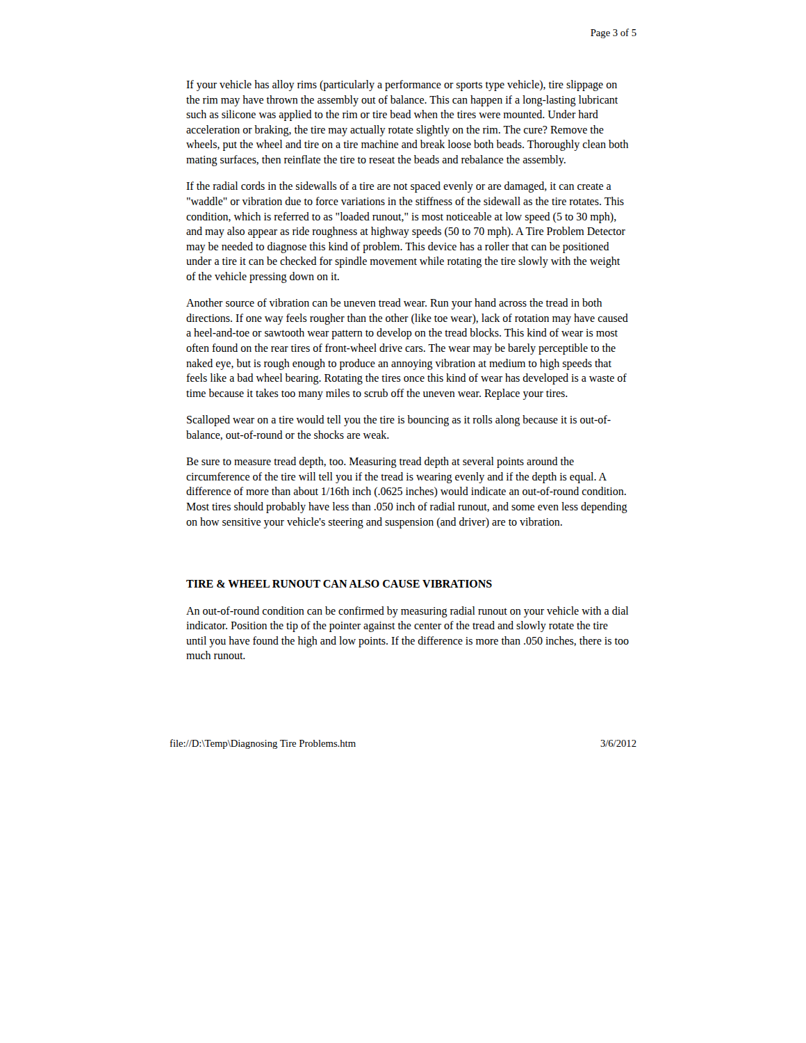Page 3 of 5
If your vehicle has alloy rims (particularly a performance or sports type vehicle), tire slippage on the rim may have thrown the assembly out of balance. This can happen if a long-lasting lubricant such as silicone was applied to the rim or tire bead when the tires were mounted. Under hard acceleration or braking, the tire may actually rotate slightly on the rim. The cure? Remove the wheels, put the wheel and tire on a tire machine and break loose both beads. Thoroughly clean both mating surfaces, then reinflate the tire to reseat the beads and rebalance the assembly.
If the radial cords in the sidewalls of a tire are not spaced evenly or are damaged, it can create a "waddle" or vibration due to force variations in the stiffness of the sidewall as the tire rotates. This condition, which is referred to as "loaded runout," is most noticeable at low speed (5 to 30 mph), and may also appear as ride roughness at highway speeds (50 to 70 mph). A Tire Problem Detector may be needed to diagnose this kind of problem. This device has a roller that can be positioned under a tire it can be checked for spindle movement while rotating the tire slowly with the weight of the vehicle pressing down on it.
Another source of vibration can be uneven tread wear. Run your hand across the tread in both directions. If one way feels rougher than the other (like toe wear), lack of rotation may have caused a heel-and-toe or sawtooth wear pattern to develop on the tread blocks. This kind of wear is most often found on the rear tires of front-wheel drive cars. The wear may be barely perceptible to the naked eye, but is rough enough to produce an annoying vibration at medium to high speeds that feels like a bad wheel bearing. Rotating the tires once this kind of wear has developed is a waste of time because it takes too many miles to scrub off the uneven wear. Replace your tires.
Scalloped wear on a tire would tell you the tire is bouncing as it rolls along because it is out-of-balance, out-of-round or the shocks are weak.
Be sure to measure tread depth, too. Measuring tread depth at several points around the circumference of the tire will tell you if the tread is wearing evenly and if the depth is equal. A difference of more than about 1/16th inch (.0625 inches) would indicate an out-of-round condition. Most tires should probably have less than .050 inch of radial runout, and some even less depending on how sensitive your vehicle's steering and suspension (and driver) are to vibration.
Tire & Wheel Runout Can Also Cause Vibrations
An out-of-round condition can be confirmed by measuring radial runout on your vehicle with a dial indicator. Position the tip of the pointer against the center of the tread and slowly rotate the tire until you have found the high and low points. If the difference is more than .050 inches, there is too much runout.
file://D:\Temp\Diagnosing Tire Problems.htm 3/6/2012